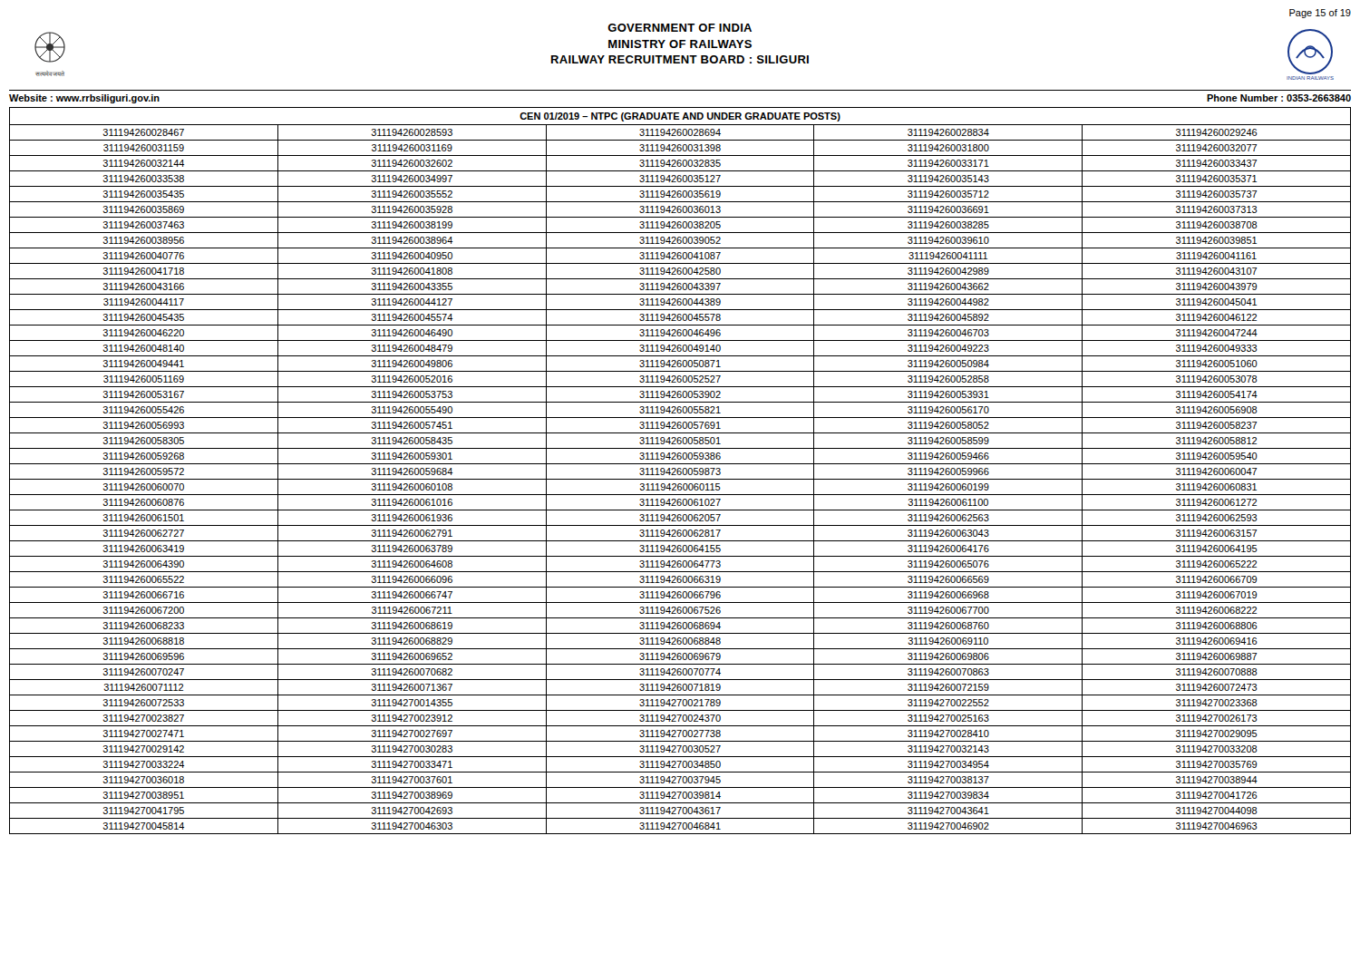Page 15 of 19
सत्यमेव जयते
GOVERNMENT OF INDIA
MINISTRY OF RAILWAYS
RAILWAY RECRUITMENT BOARD : SILIGURI
INDIAN RAILWAYS
Website : www.rrbsiliguri.gov.in
Phone Number : 0353-2663840
CEN 01/2019 – NTPC (GRADUATE AND UNDER GRADUATE POSTS)
| 311194260028467 | 311194260028593 | 311194260028694 | 311194260028834 | 311194260029246 |
| 311194260031159 | 311194260031169 | 311194260031398 | 311194260031800 | 311194260032077 |
| 311194260032144 | 311194260032602 | 311194260032835 | 311194260033171 | 311194260033437 |
| 311194260033538 | 311194260034997 | 311194260035127 | 311194260035143 | 311194260035371 |
| 311194260035435 | 311194260035552 | 311194260035619 | 311194260035712 | 311194260035737 |
| 311194260035869 | 311194260035928 | 311194260036013 | 311194260036691 | 311194260037313 |
| 311194260037463 | 311194260038199 | 311194260038205 | 311194260038285 | 311194260038708 |
| 311194260038956 | 311194260038964 | 311194260039052 | 311194260039610 | 311194260039851 |
| 311194260040776 | 311194260040950 | 311194260041087 | 311194260041111 | 311194260041161 |
| 311194260041718 | 311194260041808 | 311194260042580 | 311194260042989 | 311194260043107 |
| 311194260043166 | 311194260043355 | 311194260043397 | 311194260043662 | 311194260043979 |
| 311194260044117 | 311194260044127 | 311194260044389 | 311194260044982 | 311194260045041 |
| 311194260045435 | 311194260045574 | 311194260045578 | 311194260045892 | 311194260046122 |
| 311194260046220 | 311194260046490 | 311194260046496 | 311194260046703 | 311194260047244 |
| 311194260048140 | 311194260048479 | 311194260049140 | 311194260049223 | 311194260049333 |
| 311194260049441 | 311194260049806 | 311194260050871 | 311194260050984 | 311194260051060 |
| 311194260051169 | 311194260052016 | 311194260052527 | 311194260052858 | 311194260053078 |
| 311194260053167 | 311194260053753 | 311194260053902 | 311194260053931 | 311194260054174 |
| 311194260055426 | 311194260055490 | 311194260055821 | 311194260056170 | 311194260056908 |
| 311194260056993 | 311194260057451 | 311194260057691 | 311194260058052 | 311194260058237 |
| 311194260058305 | 311194260058435 | 311194260058501 | 311194260058599 | 311194260058812 |
| 311194260059268 | 311194260059301 | 311194260059386 | 311194260059466 | 311194260059540 |
| 311194260059572 | 311194260059684 | 311194260059873 | 311194260059966 | 311194260060047 |
| 311194260060070 | 311194260060108 | 311194260060115 | 311194260060199 | 311194260060831 |
| 311194260060876 | 311194260061016 | 311194260061027 | 311194260061100 | 311194260061272 |
| 311194260061501 | 311194260061936 | 311194260062057 | 311194260062563 | 311194260062593 |
| 311194260062727 | 311194260062791 | 311194260062817 | 311194260063043 | 311194260063157 |
| 311194260063419 | 311194260063789 | 311194260064155 | 311194260064176 | 311194260064195 |
| 311194260064390 | 311194260064608 | 311194260064773 | 311194260065076 | 311194260065222 |
| 311194260065522 | 311194260066096 | 311194260066319 | 311194260066569 | 311194260066709 |
| 311194260066716 | 311194260066747 | 311194260066796 | 311194260066968 | 311194260067019 |
| 311194260067200 | 311194260067211 | 311194260067526 | 311194260067700 | 311194260068222 |
| 311194260068233 | 311194260068619 | 311194260068694 | 311194260068760 | 311194260068806 |
| 311194260068818 | 311194260068829 | 311194260068848 | 311194260069110 | 311194260069416 |
| 311194260069596 | 311194260069652 | 311194260069679 | 311194260069806 | 311194260069887 |
| 311194260070247 | 311194260070682 | 311194260070774 | 311194260070863 | 311194260070888 |
| 311194260071112 | 311194260071367 | 311194260071819 | 311194260072159 | 311194260072473 |
| 311194260072533 | 311194270014355 | 311194270021789 | 311194270022552 | 311194270023368 |
| 311194270023827 | 311194270023912 | 311194270024370 | 311194270025163 | 311194270026173 |
| 311194270027471 | 311194270027697 | 311194270027738 | 311194270028410 | 311194270029095 |
| 311194270029142 | 311194270030283 | 311194270030527 | 311194270032143 | 311194270033208 |
| 311194270033224 | 311194270033471 | 311194270034850 | 311194270034954 | 311194270035769 |
| 311194270036018 | 311194270037601 | 311194270037945 | 311194270038137 | 311194270038944 |
| 311194270038951 | 311194270038969 | 311194270039814 | 311194270039834 | 311194270041726 |
| 311194270041795 | 311194270042693 | 311194270043617 | 311194270043641 | 311194270044098 |
| 311194270045814 | 311194270046303 | 311194270046841 | 311194270046902 | 311194270046963 |